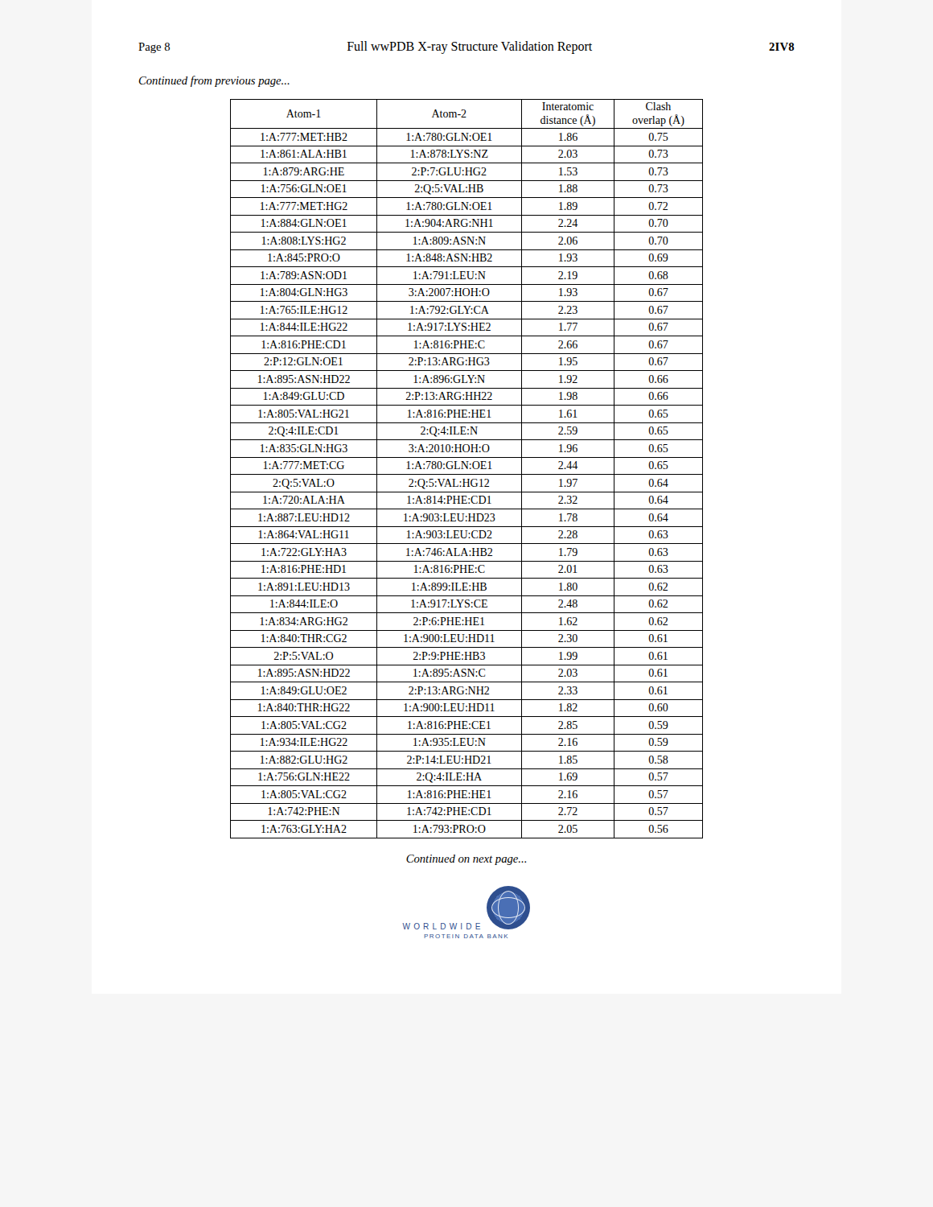Page 8
Full wwPDB X-ray Structure Validation Report
2IV8
Continued from previous page...
| Atom-1 | Atom-2 | Interatomic distance (Å) | Clash overlap (Å) |
| --- | --- | --- | --- |
| 1:A:777:MET:HB2 | 1:A:780:GLN:OE1 | 1.86 | 0.75 |
| 1:A:861:ALA:HB1 | 1:A:878:LYS:NZ | 2.03 | 0.73 |
| 1:A:879:ARG:HE | 2:P:7:GLU:HG2 | 1.53 | 0.73 |
| 1:A:756:GLN:OE1 | 2:Q:5:VAL:HB | 1.88 | 0.73 |
| 1:A:777:MET:HG2 | 1:A:780:GLN:OE1 | 1.89 | 0.72 |
| 1:A:884:GLN:OE1 | 1:A:904:ARG:NH1 | 2.24 | 0.70 |
| 1:A:808:LYS:HG2 | 1:A:809:ASN:N | 2.06 | 0.70 |
| 1:A:845:PRO:O | 1:A:848:ASN:HB2 | 1.93 | 0.69 |
| 1:A:789:ASN:OD1 | 1:A:791:LEU:N | 2.19 | 0.68 |
| 1:A:804:GLN:HG3 | 3:A:2007:HOH:O | 1.93 | 0.67 |
| 1:A:765:ILE:HG12 | 1:A:792:GLY:CA | 2.23 | 0.67 |
| 1:A:844:ILE:HG22 | 1:A:917:LYS:HE2 | 1.77 | 0.67 |
| 1:A:816:PHE:CD1 | 1:A:816:PHE:C | 2.66 | 0.67 |
| 2:P:12:GLN:OE1 | 2:P:13:ARG:HG3 | 1.95 | 0.67 |
| 1:A:895:ASN:HD22 | 1:A:896:GLY:N | 1.92 | 0.66 |
| 1:A:849:GLU:CD | 2:P:13:ARG:HH22 | 1.98 | 0.66 |
| 1:A:805:VAL:HG21 | 1:A:816:PHE:HE1 | 1.61 | 0.65 |
| 2:Q:4:ILE:CD1 | 2:Q:4:ILE:N | 2.59 | 0.65 |
| 1:A:835:GLN:HG3 | 3:A:2010:HOH:O | 1.96 | 0.65 |
| 1:A:777:MET:CG | 1:A:780:GLN:OE1 | 2.44 | 0.65 |
| 2:Q:5:VAL:O | 2:Q:5:VAL:HG12 | 1.97 | 0.64 |
| 1:A:720:ALA:HA | 1:A:814:PHE:CD1 | 2.32 | 0.64 |
| 1:A:887:LEU:HD12 | 1:A:903:LEU:HD23 | 1.78 | 0.64 |
| 1:A:864:VAL:HG11 | 1:A:903:LEU:CD2 | 2.28 | 0.63 |
| 1:A:722:GLY:HA3 | 1:A:746:ALA:HB2 | 1.79 | 0.63 |
| 1:A:816:PHE:HD1 | 1:A:816:PHE:C | 2.01 | 0.63 |
| 1:A:891:LEU:HD13 | 1:A:899:ILE:HB | 1.80 | 0.62 |
| 1:A:844:ILE:O | 1:A:917:LYS:CE | 2.48 | 0.62 |
| 1:A:834:ARG:HG2 | 2:P:6:PHE:HE1 | 1.62 | 0.62 |
| 1:A:840:THR:CG2 | 1:A:900:LEU:HD11 | 2.30 | 0.61 |
| 2:P:5:VAL:O | 2:P:9:PHE:HB3 | 1.99 | 0.61 |
| 1:A:895:ASN:HD22 | 1:A:895:ASN:C | 2.03 | 0.61 |
| 1:A:849:GLU:OE2 | 2:P:13:ARG:NH2 | 2.33 | 0.61 |
| 1:A:840:THR:HG22 | 1:A:900:LEU:HD11 | 1.82 | 0.60 |
| 1:A:805:VAL:CG2 | 1:A:816:PHE:CE1 | 2.85 | 0.59 |
| 1:A:934:ILE:HG22 | 1:A:935:LEU:N | 2.16 | 0.59 |
| 1:A:882:GLU:HG2 | 2:P:14:LEU:HD21 | 1.85 | 0.58 |
| 1:A:756:GLN:HE22 | 2:Q:4:ILE:HA | 1.69 | 0.57 |
| 1:A:805:VAL:CG2 | 1:A:816:PHE:HE1 | 2.16 | 0.57 |
| 1:A:742:PHE:N | 1:A:742:PHE:CD1 | 2.72 | 0.57 |
| 1:A:763:GLY:HA2 | 1:A:793:PRO:O | 2.05 | 0.56 |
Continued on next page...
WORLDWIDE
PROTEIN DATA BANK